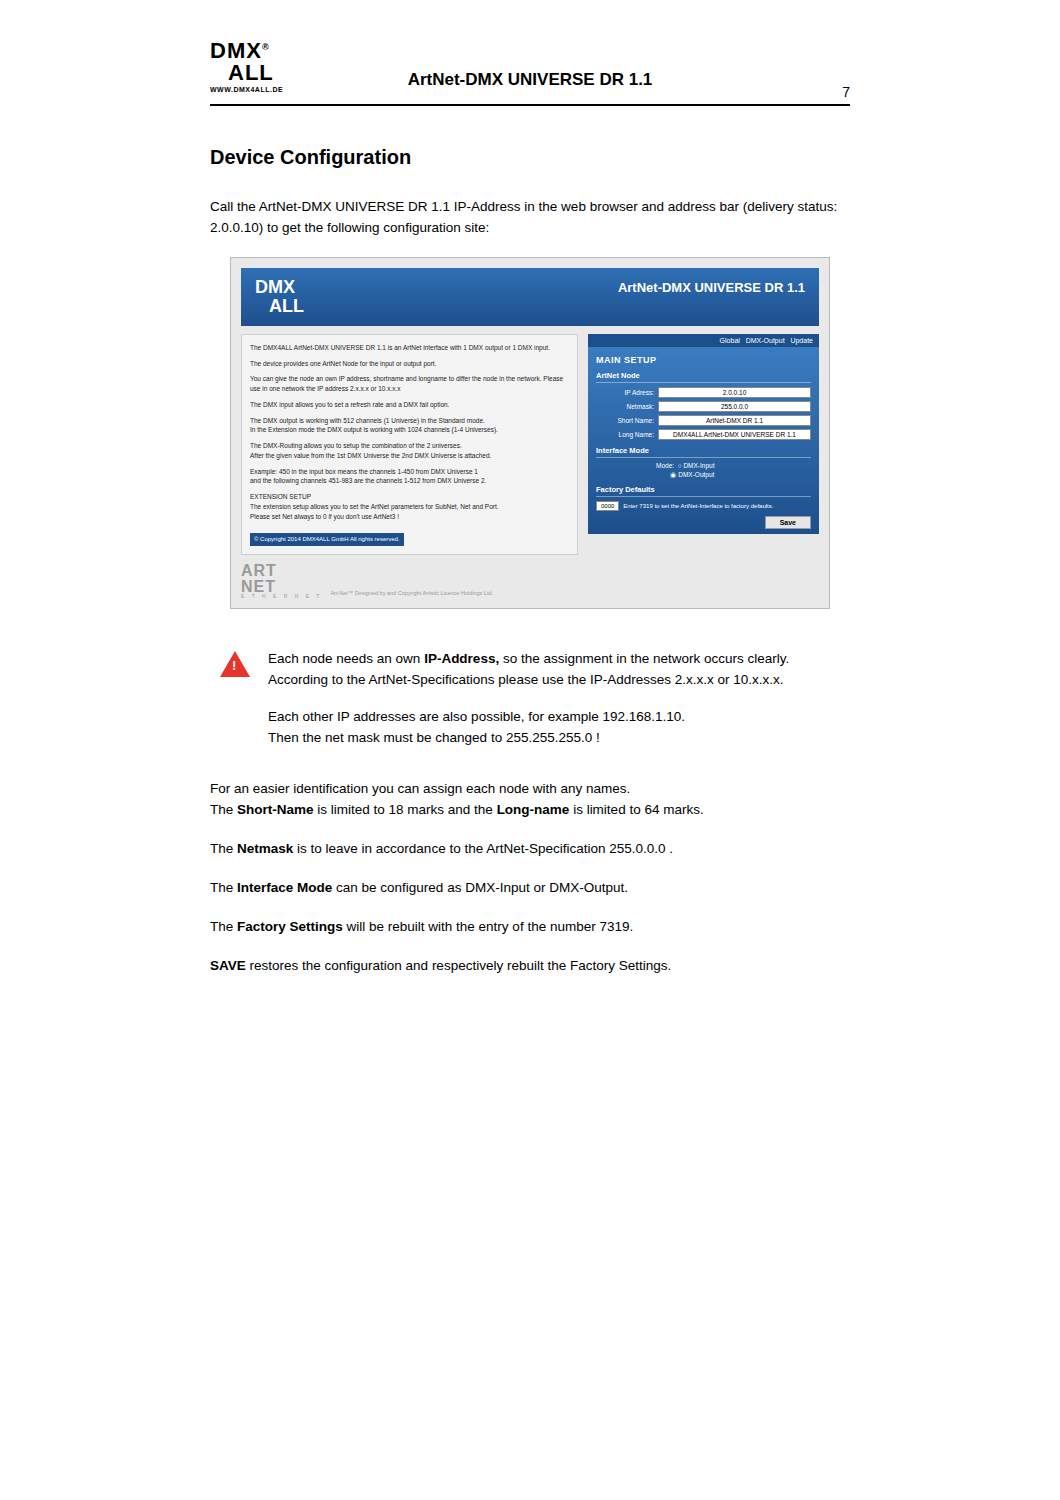DMX® ALL WWW.DMX4ALL.DE
ArtNet-DMX UNIVERSE DR 1.1
7
Device Configuration
Call the ArtNet-DMX UNIVERSE DR 1.1 IP-Address in the web browser and address bar (delivery status: 2.0.0.10) to get the following configuration site:
DMXALL
ArtNet-DMX UNIVERSE DR 1.1
The DMX4ALL ArtNet-DMX UNIVERSE DR 1.1 is an ArtNet interface with 1 DMX output or 1 DMX input.
The device provides one ArtNet Node for the input or output port.
You can give the node an own IP address, shortname and longname to differ the node in the network. Please use in one network the IP address 2.x.x.x or 10.x.x.x
The DMX input allows you to set a refresh rate and a DMX fail option.
The DMX output is working with 512 channels (1 Universe) in the Standard mode.
In the Extension mode the DMX output is working with 1024 channels (1-4 Universes).
The DMX-Routing allows you to setup the combination of the 2 universes.
After the given value from the 1st DMX Universe the 2nd DMX Universe is attached.
Example: 450 in the input box means the channels 1-450 from DMX Universe 1
and the following channels 451-983 are the channels 1-512 from DMX Universe 2.
EXTENSION SETUP
The extension setup allows you to set the ArtNet parameters for SubNet, Net and Port.
Please set Net always to 0 if you don't use ArtNet3 !
© Copyright 2014 DMX4ALL GmbH All rights reserved.
Global DMX-Output Update
MAIN SETUP
ArtNet Node
IP Adress: 2.0.0.10
Netmask: 255.0.0.0
Short Name: ArtNet-DMX DR 1.1
Long Name: DMX4ALL ArtNet-DMX UNIVERSE DR 1.1
Interface Mode
Mode: ○ DMX-Input
◉ DMX-Output
Factory Defaults
0000 Enter 7319 to set the ArtNet-Interface to factory defaults.
Save
ART
NETE T H E R N E T
Art-Net™ Designed by and Copyright Artistic Licence Holdings Ltd.
Each node needs an own IP-Address, so the assignment in the network occurs clearly. According to the ArtNet-Specifications please use the IP-Addresses 2.x.x.x or 10.x.x.x.
Each other IP addresses are also possible, for example 192.168.1.10.
Then the net mask must be changed to 255.255.255.0 !
For an easier identification you can assign each node with any names.
The Short-Name is limited to 18 marks and the Long-name is limited to 64 marks.
The Netmask is to leave in accordance to the ArtNet-Specification 255.0.0.0 .
The Interface Mode can be configured as DMX-Input or DMX-Output.
The Factory Settings will be rebuilt with the entry of the number 7319.
SAVE restores the configuration and respectively rebuilt the Factory Settings.